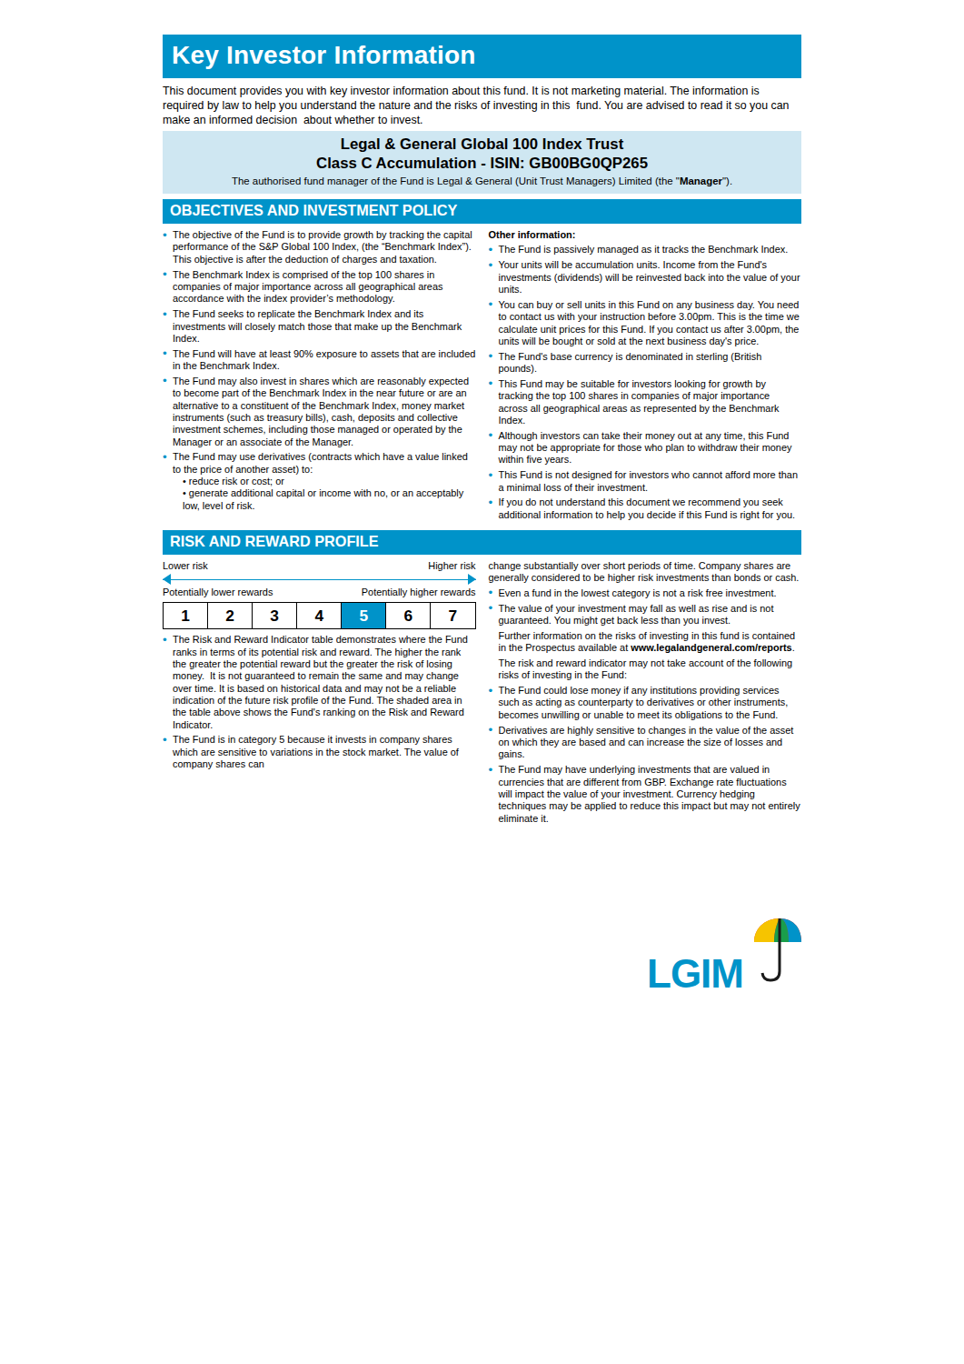Key Investor Information
This document provides you with key investor information about this fund. It is not marketing material. The information is required by law to help you understand the nature and the risks of investing in this fund. You are advised to read it so you can make an informed decision about whether to invest.
Legal & General Global 100 Index Trust
Class C Accumulation - ISIN: GB00BG0QP265
The authorised fund manager of the Fund is Legal & General (Unit Trust Managers) Limited (the "Manager").
OBJECTIVES AND INVESTMENT POLICY
The objective of the Fund is to provide growth by tracking the capital performance of the S&P Global 100 Index, (the “Benchmark Index”). This objective is after the deduction of charges and taxation.
The Benchmark Index is comprised of the top 100 shares in companies of major importance across all geographical areas accordance with the index provider’s methodology.
The Fund seeks to replicate the Benchmark Index and its investments will closely match those that make up the Benchmark Index.
The Fund will have at least 90% exposure to assets that are included in the Benchmark Index.
The Fund may also invest in shares which are reasonably expected to become part of the Benchmark Index in the near future or are an alternative to a constituent of the Benchmark Index, money market instruments (such as treasury bills), cash, deposits and collective investment schemes, including those managed or operated by the Manager or an associate of the Manager.
The Fund may use derivatives (contracts which have a value linked to the price of another asset) to:
• reduce risk or cost; or
• generate additional capital or income with no, or an acceptably low, level of risk.
Other information:
The Fund is passively managed as it tracks the Benchmark Index.
Your units will be accumulation units. Income from the Fund's investments (dividends) will be reinvested back into the value of your units.
You can buy or sell units in this Fund on any business day. You need to contact us with your instruction before 3.00pm. This is the time we calculate unit prices for this Fund. If you contact us after 3.00pm, the units will be bought or sold at the next business day's price.
The Fund's base currency is denominated in sterling (British pounds).
This Fund may be suitable for investors looking for growth by tracking the top 100 shares in companies of major importance across all geographical areas as represented by the Benchmark Index.
Although investors can take their money out at any time, this Fund may not be appropriate for those who plan to withdraw their money within five years.
This Fund is not designed for investors who cannot afford more than a minimal loss of their investment.
If you do not understand this document we recommend you seek additional information to help you decide if this Fund is right for you.
RISK AND REWARD PROFILE
Lower risk Higher risk
Potentially lower rewards Potentially higher rewards
| 1 | 2 | 3 | 4 | 5 | 6 | 7 |
The Risk and Reward Indicator table demonstrates where the Fund ranks in terms of its potential risk and reward. The higher the rank the greater the potential reward but the greater the risk of losing money. It is not guaranteed to remain the same and may change over time. It is based on historical data and may not be a reliable indication of the future risk profile of the Fund. The shaded area in the table above shows the Fund's ranking on the Risk and Reward Indicator.
The Fund is in category 5 because it invests in company shares which are sensitive to variations in the stock market. The value of company shares can
change substantially over short periods of time. Company shares are generally considered to be higher risk investments than bonds or cash.
Even a fund in the lowest category is not a risk free investment.
The value of your investment may fall as well as rise and is not guaranteed. You might get back less than you invest.
Further information on the risks of investing in this fund is contained in the Prospectus available at www.legalandgeneral.com/reports.
The risk and reward indicator may not take account of the following risks of investing in the Fund:
The Fund could lose money if any institutions providing services such as acting as counterparty to derivatives or other instruments, becomes unwilling or unable to meet its obligations to the Fund.
Derivatives are highly sensitive to changes in the value of the asset on which they are based and can increase the size of losses and gains.
The Fund may have underlying investments that are valued in currencies that are different from GBP. Exchange rate fluctuations will impact the value of your investment. Currency hedging techniques may be applied to reduce this impact but may not entirely eliminate it.
LGIM